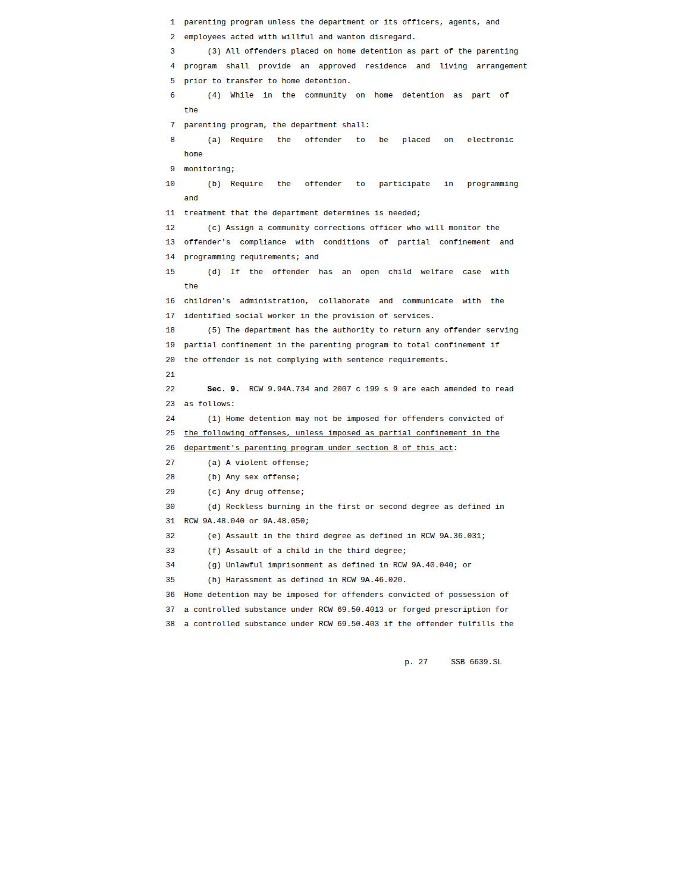parenting program unless the department or its officers, agents, and
employees acted with willful and wanton disregard.
(3) All offenders placed on home detention as part of the parenting
program shall provide an approved residence and living arrangement
prior to transfer to home detention.
(4) While in the community on home detention as part of the
parenting program, the department shall:
(a) Require the offender to be placed on electronic home
monitoring;
(b) Require the offender to participate in programming and
treatment that the department determines is needed;
(c) Assign a community corrections officer who will monitor the
offender's compliance with conditions of partial confinement and
programming requirements; and
(d) If the offender has an open child welfare case with the
children's administration, collaborate and communicate with the
identified social worker in the provision of services.
(5) The department has the authority to return any offender serving
partial confinement in the parenting program to total confinement if
the offender is not complying with sentence requirements.
Sec. 9. RCW 9.94A.734 and 2007 c 199 s 9 are each amended to read
as follows:
(1) Home detention may not be imposed for offenders convicted of
the following offenses, unless imposed as partial confinement in the
department's parenting program under section 8 of this act:
(a) A violent offense;
(b) Any sex offense;
(c) Any drug offense;
(d) Reckless burning in the first or second degree as defined in
RCW 9A.48.040 or 9A.48.050;
(e) Assault in the third degree as defined in RCW 9A.36.031;
(f) Assault of a child in the third degree;
(g) Unlawful imprisonment as defined in RCW 9A.40.040; or
(h) Harassment as defined in RCW 9A.46.020.
Home detention may be imposed for offenders convicted of possession of
a controlled substance under RCW 69.50.4013 or forged prescription for
a controlled substance under RCW 69.50.403 if the offender fulfills the
p. 27 SSB 6639.SL